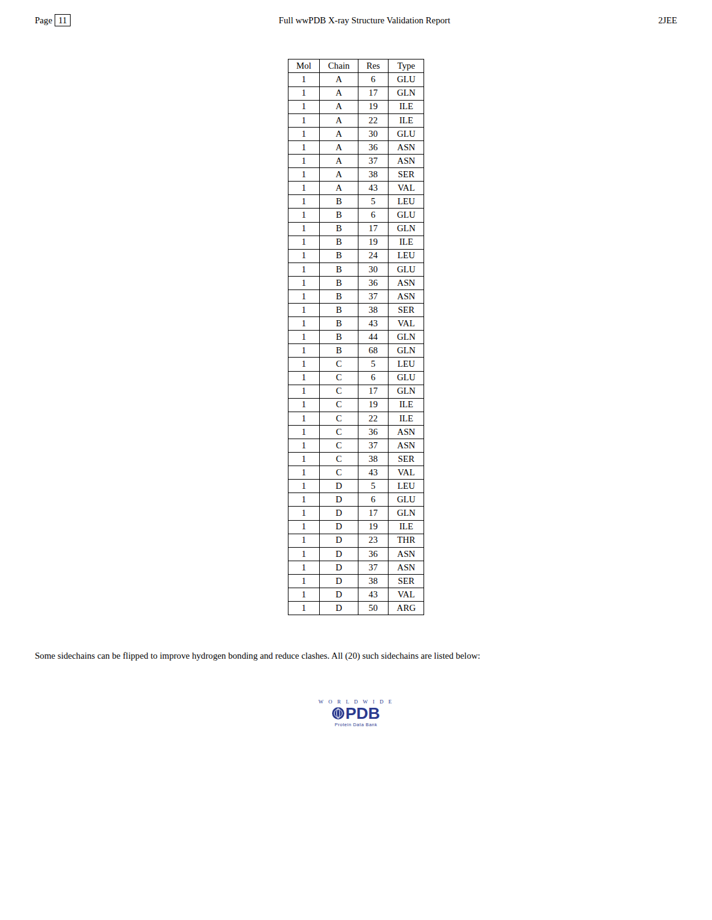Page 11
Full wwPDB X-ray Structure Validation Report
2JEE
| Mol | Chain | Res | Type |
| --- | --- | --- | --- |
| 1 | A | 6 | GLU |
| 1 | A | 17 | GLN |
| 1 | A | 19 | ILE |
| 1 | A | 22 | ILE |
| 1 | A | 30 | GLU |
| 1 | A | 36 | ASN |
| 1 | A | 37 | ASN |
| 1 | A | 38 | SER |
| 1 | A | 43 | VAL |
| 1 | B | 5 | LEU |
| 1 | B | 6 | GLU |
| 1 | B | 17 | GLN |
| 1 | B | 19 | ILE |
| 1 | B | 24 | LEU |
| 1 | B | 30 | GLU |
| 1 | B | 36 | ASN |
| 1 | B | 37 | ASN |
| 1 | B | 38 | SER |
| 1 | B | 43 | VAL |
| 1 | B | 44 | GLN |
| 1 | B | 68 | GLN |
| 1 | C | 5 | LEU |
| 1 | C | 6 | GLU |
| 1 | C | 17 | GLN |
| 1 | C | 19 | ILE |
| 1 | C | 22 | ILE |
| 1 | C | 36 | ASN |
| 1 | C | 37 | ASN |
| 1 | C | 38 | SER |
| 1 | C | 43 | VAL |
| 1 | D | 5 | LEU |
| 1 | D | 6 | GLU |
| 1 | D | 17 | GLN |
| 1 | D | 19 | ILE |
| 1 | D | 23 | THR |
| 1 | D | 36 | ASN |
| 1 | D | 37 | ASN |
| 1 | D | 38 | SER |
| 1 | D | 43 | VAL |
| 1 | D | 50 | ARG |
Some sidechains can be flipped to improve hydrogen bonding and reduce clashes. All (20) such sidechains are listed below:
W O R L D W I D E PDB Protein Data Bank